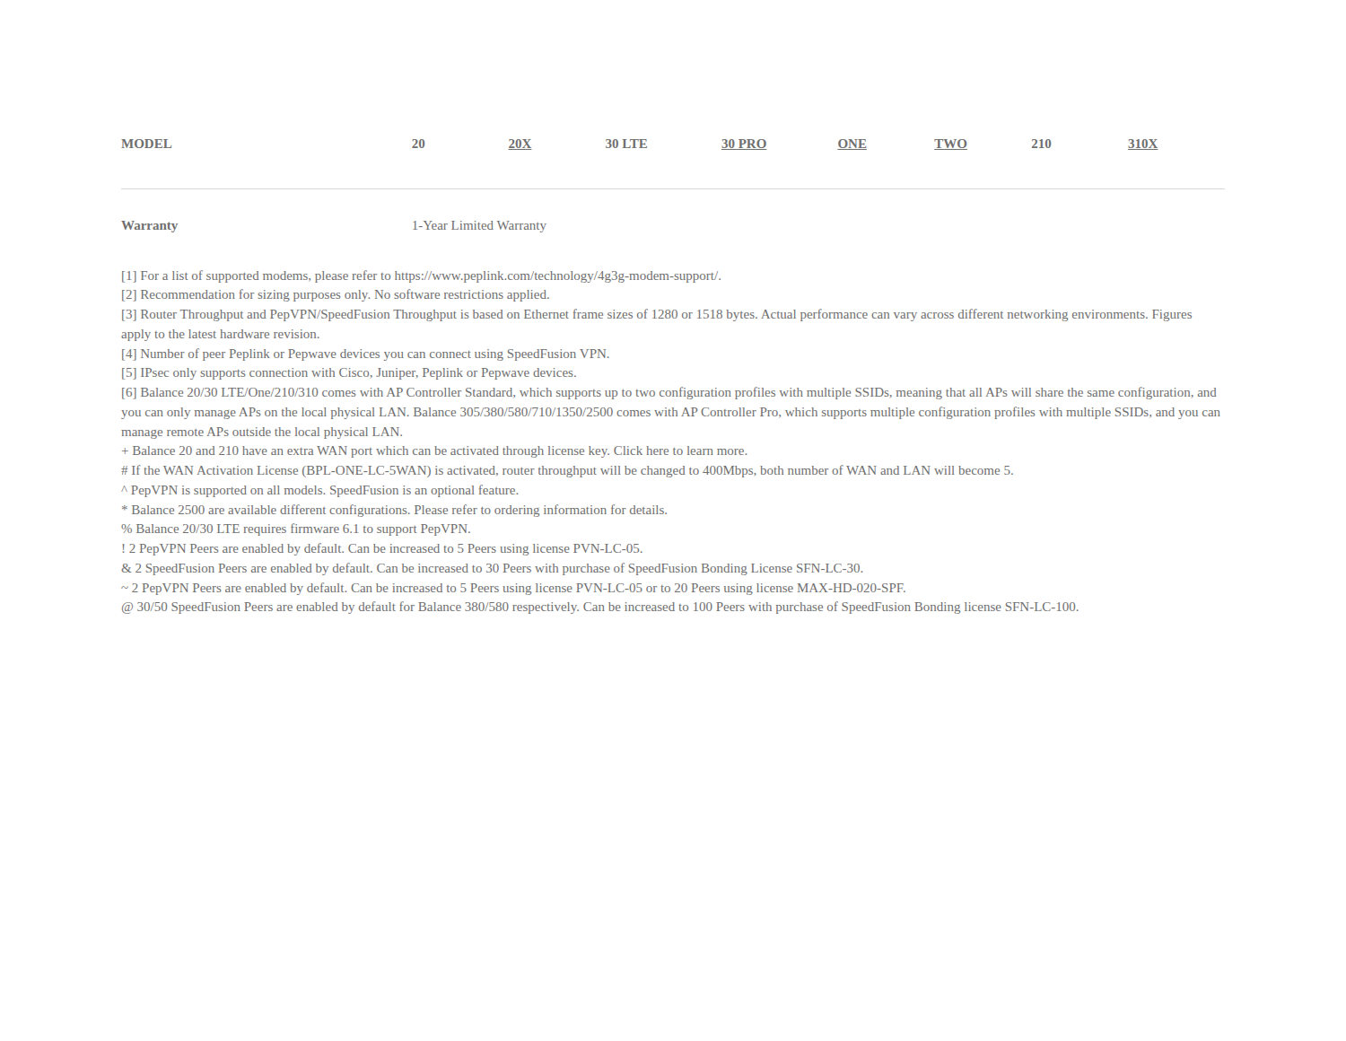| MODEL | 20 | 20X | 30 LTE | 30 PRO | ONE | TWO | 210 | 310X |
| --- | --- | --- | --- | --- | --- | --- | --- | --- |
| Warranty | 1-Year Limited Warranty |
[1] For a list of supported modems, please refer to https://www.peplink.com/technology/4g3g-modem-support/.
[2] Recommendation for sizing purposes only. No software restrictions applied.
[3] Router Throughput and PepVPN/SpeedFusion Throughput is based on Ethernet frame sizes of 1280 or 1518 bytes. Actual performance can vary across different networking environments. Figures apply to the latest hardware revision.
[4] Number of peer Peplink or Pepwave devices you can connect using SpeedFusion VPN.
[5] IPsec only supports connection with Cisco, Juniper, Peplink or Pepwave devices.
[6] Balance 20/30 LTE/One/210/310 comes with AP Controller Standard, which supports up to two configuration profiles with multiple SSIDs, meaning that all APs will share the same configuration, and you can only manage APs on the local physical LAN. Balance 305/380/580/710/1350/2500 comes with AP Controller Pro, which supports multiple configuration profiles with multiple SSIDs, and you can manage remote APs outside the local physical LAN.
+ Balance 20 and 210 have an extra WAN port which can be activated through license key. Click here to learn more.
# If the WAN Activation License (BPL-ONE-LC-5WAN) is activated, router throughput will be changed to 400Mbps, both number of WAN and LAN will become 5.
^ PepVPN is supported on all models. SpeedFusion is an optional feature.
* Balance 2500 are available different configurations. Please refer to ordering information for details.
% Balance 20/30 LTE requires firmware 6.1 to support PepVPN.
! 2 PepVPN Peers are enabled by default. Can be increased to 5 Peers using license PVN-LC-05.
& 2 SpeedFusion Peers are enabled by default. Can be increased to 30 Peers with purchase of SpeedFusion Bonding License SFN-LC-30.
~ 2 PepVPN Peers are enabled by default. Can be increased to 5 Peers using license PVN-LC-05 or to 20 Peers using license MAX-HD-020-SPF.
@ 30/50 SpeedFusion Peers are enabled by default for Balance 380/580 respectively. Can be increased to 100 Peers with purchase of SpeedFusion Bonding license SFN-LC-100.